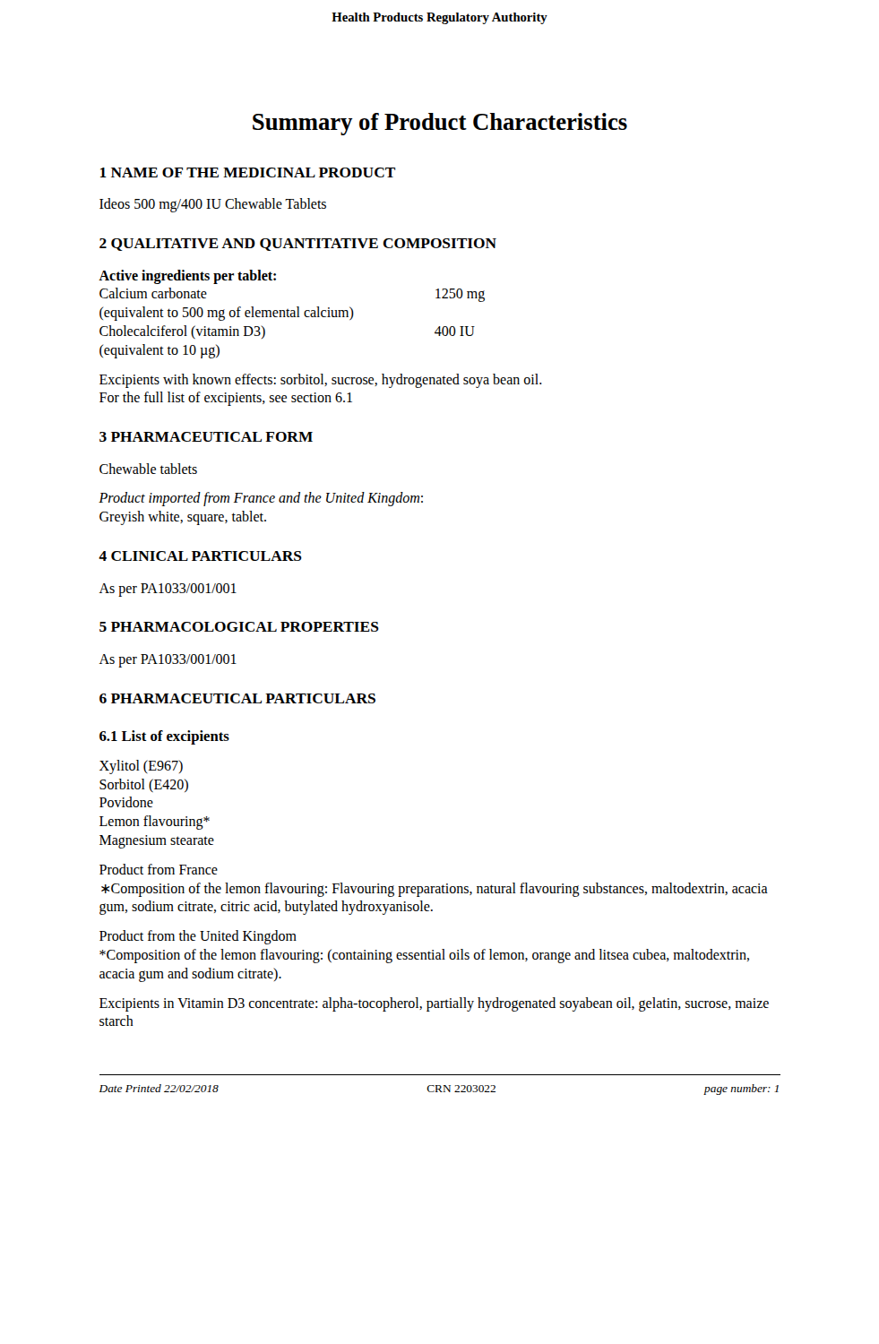Health Products Regulatory Authority
Summary of Product Characteristics
1 NAME OF THE MEDICINAL PRODUCT
Ideos 500 mg/400 IU Chewable Tablets
2 QUALITATIVE AND QUANTITATIVE COMPOSITION
Active ingredients per tablet:
| Calcium carbonate | 1250 mg |
| (equivalent to 500 mg of elemental calcium) | |
| Cholecalciferol (vitamin D3) | 400 IU |
| (equivalent to 10 µg) | |
Excipients with known effects: sorbitol, sucrose, hydrogenated soya bean oil.
For the full list of excipients, see section 6.1
3 PHARMACEUTICAL FORM
Chewable tablets
Product imported from France and the United Kingdom:
Greyish white, square, tablet.
4 CLINICAL PARTICULARS
As per PA1033/001/001
5 PHARMACOLOGICAL PROPERTIES
As per PA1033/001/001
6 PHARMACEUTICAL PARTICULARS
6.1 List of excipients
Xylitol (E967)
Sorbitol (E420)
Povidone
Lemon flavouring*
Magnesium stearate
Product from France
∗Composition of the lemon flavouring: Flavouring preparations, natural flavouring substances, maltodextrin, acacia gum, sodium citrate, citric acid, butylated hydroxyanisole.
Product from the United Kingdom
*Composition of the lemon flavouring: (containing essential oils of lemon, orange and litsea cubea, maltodextrin, acacia gum and sodium citrate).
Excipients in Vitamin D3 concentrate: alpha-tocopherol, partially hydrogenated soyabean oil, gelatin, sucrose, maize starch
Date Printed 22/02/2018 CRN 2203022 page number: 1